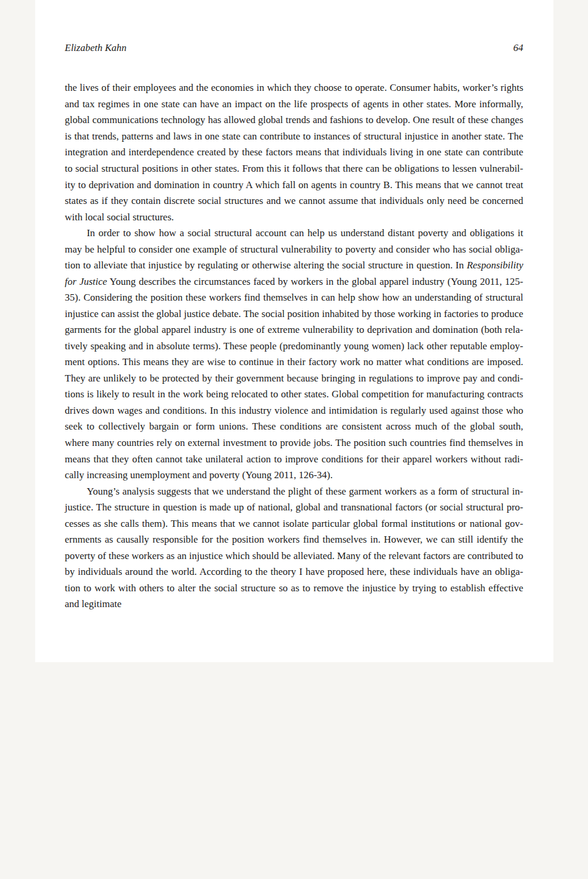Elizabeth Kahn 64
the lives of their employees and the economies in which they choose to operate. Consumer habits, worker’s rights and tax regimes in one state can have an impact on the life prospects of agents in other states. More informally, global communications technology has allowed global trends and fashions to develop. One result of these changes is that trends, patterns and laws in one state can contribute to instances of structural injustice in another state. The integration and interdependence created by these factors means that individuals living in one state can contribute to social structural positions in other states. From this it follows that there can be obligations to lessen vulnerability to deprivation and domination in country A which fall on agents in country B. This means that we cannot treat states as if they contain discrete social structures and we cannot assume that individuals only need be concerned with local social structures.
In order to show how a social structural account can help us understand distant poverty and obligations it may be helpful to consider one example of structural vulnerability to poverty and consider who has social obligation to alleviate that injustice by regulating or otherwise altering the social structure in question. In Responsibility for Justice Young describes the circumstances faced by workers in the global apparel industry (Young 2011, 125-35). Considering the position these workers find themselves in can help show how an understanding of structural injustice can assist the global justice debate. The social position inhabited by those working in factories to produce garments for the global apparel industry is one of extreme vulnerability to deprivation and domination (both relatively speaking and in absolute terms). These people (predominantly young women) lack other reputable employment options. This means they are wise to continue in their factory work no matter what conditions are imposed. They are unlikely to be protected by their government because bringing in regulations to improve pay and conditions is likely to result in the work being relocated to other states. Global competition for manufacturing contracts drives down wages and conditions. In this industry violence and intimidation is regularly used against those who seek to collectively bargain or form unions. These conditions are consistent across much of the global south, where many countries rely on external investment to provide jobs. The position such countries find themselves in means that they often cannot take unilateral action to improve conditions for their apparel workers without radically increasing unemployment and poverty (Young 2011, 126-34).
Young’s analysis suggests that we understand the plight of these garment workers as a form of structural injustice. The structure in question is made up of national, global and transnational factors (or social structural processes as she calls them). This means that we cannot isolate particular global formal institutions or national governments as causally responsible for the position workers find themselves in. However, we can still identify the poverty of these workers as an injustice which should be alleviated. Many of the relevant factors are contributed to by individuals around the world. According to the theory I have proposed here, these individuals have an obligation to work with others to alter the social structure so as to remove the injustice by trying to establish effective and legitimate